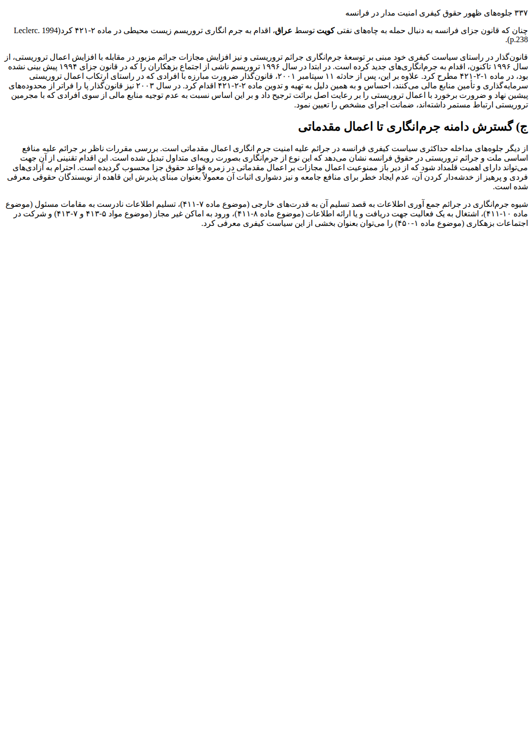۳۳۷ جلوه‌های ظهور حقوق کیفری امنیت مدار در فرانسه
چنان که قانون جزای فرانسه به دنبال حمله به چاه‌های نفتی کویت توسط عراق، اقدام به جرم انگاری تروریسم زیست محیطی در ماده ۲-۴۲۱ کرد(Leclerc. 1994 p.238).
قانون‌گذار در راستای سیاست کیفری خود مبنی بر توسعهٔ جرم‌انگاری جرائم تروریستی و نیز افزایش مجازات جرائم مزبور در مقابله با افزایش اعمال تروریستی، از سال ۱۹۹۶ تاکنون، اقدام به جرم‌انگاری‌های جدید کرده است. در ابتدا در سال ۱۹۹۶ تروریسم ناشی از اجتماع بزهکاران را که در قانون جزای ۱۹۹۴ پیش بینی نشده بود، در ماده ۱-۲-۴۲۱ مطرح کرد. علاوه بر این، پس از حادثه ۱۱ سپتامبر ۲۰۰۱، قانون‌گذار ضرورت مبارزه با افرادی که در راستای ارتکاب اعمال تروریستی سرمایه‌گذاری و تأمین منابع مالی می‌کنند، احساس و به همین دلیل به تهیه و تدوین ماده ۲-۲-۴۲۱ اقدام کرد. در سال ۲۰۰۳ نیز قانون‌گذار پا را فراتر از محدوده‌های پیشین نهاد و ضرورت برخورد با اعمال تروریستی را بر رعایت اصل برائت ترجیح داد و بر این اساس نسبت به عدم توجیه منابع مالی از سوی افرادی که با مجرمین تروریستی ارتباط مستمر داشته‌اند، ضمانت اجرای مشخص را تعیین نمود.
ج) گسترش دامنه جرم‌انگاری تا اعمال مقدماتی
از دیگر جلوه‌های مداخله حداکثری سیاست کیفری فرانسه در جرائم علیه امنیت جرم انگاری اعمال مقدماتی است. بررسی مقررات ناظر بر جرائم علیه منافع اساسی ملت و جرائم تروریستی در حقوق فرانسه نشان می‌دهد که این نوع از جرم‌انگاری بصورت رویه‌ای متداول تبدیل شده است. این اقدام تقنینی از آن جهت می‌تواند دارای اهمیت قلمداد شود که از دیر باز ممنوعیت اعمال مجازات بر اعمال مقدماتی در زمره قواعد حقوق جزا محسوب گردیده است. احترام به آزادی‌های فردی و پرهیز از خدشه‌دار کردن آن، عدم ایجاد خطر برای منافع جامعه و نیز دشواری اثبات آن معمولاً بعنوان مبنای پذیرش این قاهده از نویسندگان حقوقی معرفی شده است.
شیوه جرم‌انگاری در جرائم جمع آوری اطلاعات به قصد تسلیم آن به قدرت‌های خارجی (موضوع ماده ۷-۴۱۱)، تسلیم اطلاعات نادرست به مقامات مسئول (موضوع ماده ۱۰-۴۱۱)، اشتغال به یک فعالیت جهت دریافت و یا ارائه اطلاعات (موضوع ماده ۸-۴۱۱)، ورود به اماکن غیر مجاز (موضوع مواد ۵-۴۱۳ و ۷-۴۱۳) و شرکت در اجتماعات بزهکاری (موضوع ماده ۱-۴۵۰) را می‌توان بعنوان بخشی از این سیاست کیفری معرفی کرد.